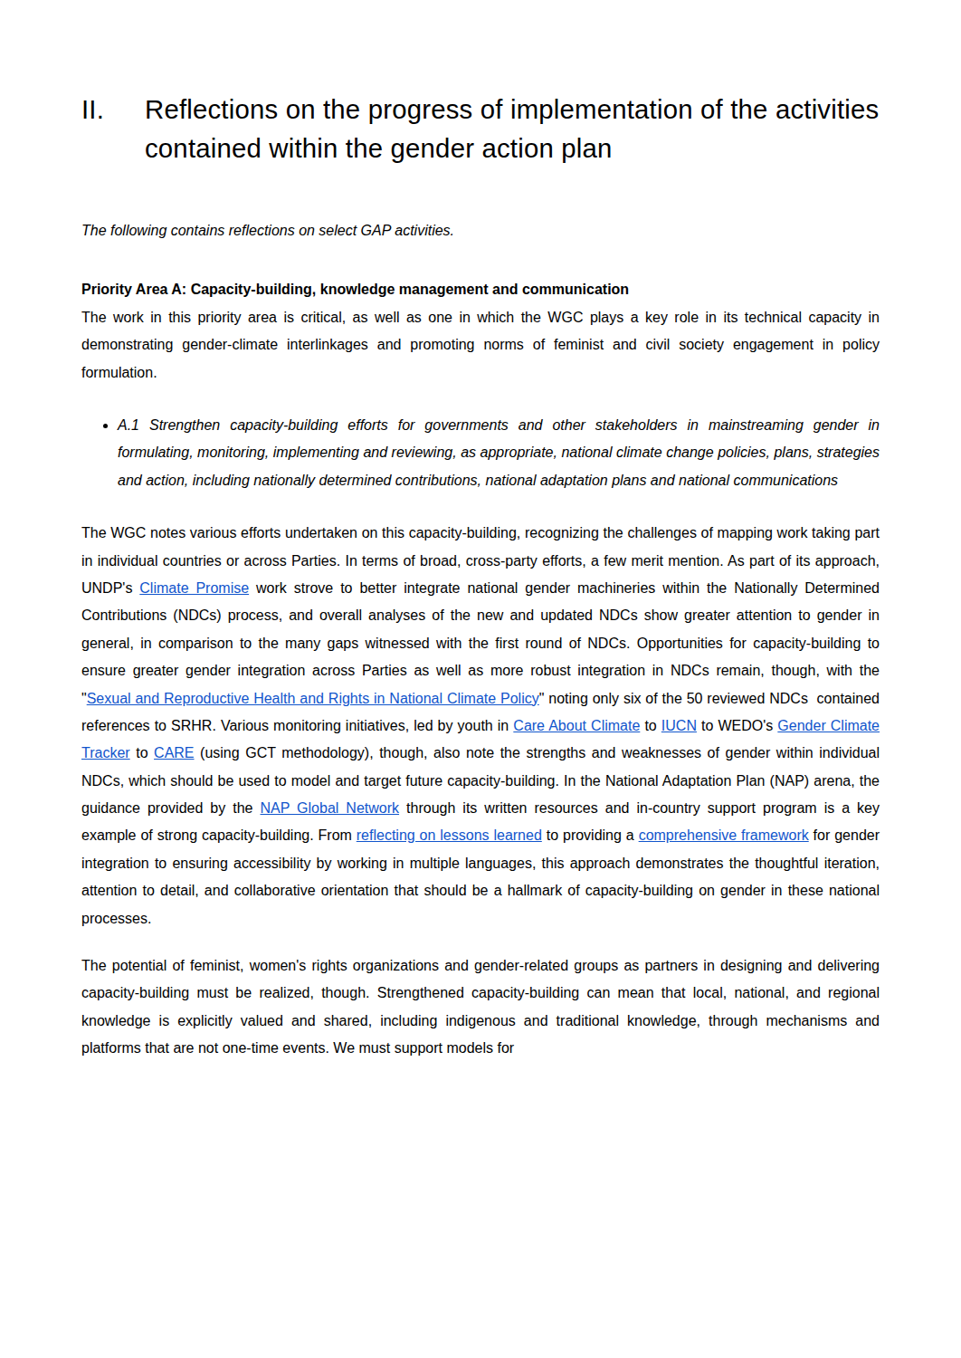II. Reflections on the progress of implementation of the activities contained within the gender action plan
The following contains reflections on select GAP activities.
Priority Area A: Capacity-building, knowledge management and communication
The work in this priority area is critical, as well as one in which the WGC plays a key role in its technical capacity in demonstrating gender-climate interlinkages and promoting norms of feminist and civil society engagement in policy formulation.
A.1 Strengthen capacity-building efforts for governments and other stakeholders in mainstreaming gender in formulating, monitoring, implementing and reviewing, as appropriate, national climate change policies, plans, strategies and action, including nationally determined contributions, national adaptation plans and national communications
The WGC notes various efforts undertaken on this capacity-building, recognizing the challenges of mapping work taking part in individual countries or across Parties. In terms of broad, cross-party efforts, a few merit mention. As part of its approach, UNDP's Climate Promise work strove to better integrate national gender machineries within the Nationally Determined Contributions (NDCs) process, and overall analyses of the new and updated NDCs show greater attention to gender in general, in comparison to the many gaps witnessed with the first round of NDCs. Opportunities for capacity-building to ensure greater gender integration across Parties as well as more robust integration in NDCs remain, though, with the "Sexual and Reproductive Health and Rights in National Climate Policy" noting only six of the 50 reviewed NDCs contained references to SRHR. Various monitoring initiatives, led by youth in Care About Climate to IUCN to WEDO's Gender Climate Tracker to CARE (using GCT methodology), though, also note the strengths and weaknesses of gender within individual NDCs, which should be used to model and target future capacity-building. In the National Adaptation Plan (NAP) arena, the guidance provided by the NAP Global Network through its written resources and in-country support program is a key example of strong capacity-building. From reflecting on lessons learned to providing a comprehensive framework for gender integration to ensuring accessibility by working in multiple languages, this approach demonstrates the thoughtful iteration, attention to detail, and collaborative orientation that should be a hallmark of capacity-building on gender in these national processes.
The potential of feminist, women's rights organizations and gender-related groups as partners in designing and delivering capacity-building must be realized, though. Strengthened capacity-building can mean that local, national, and regional knowledge is explicitly valued and shared, including indigenous and traditional knowledge, through mechanisms and platforms that are not one-time events. We must support models for